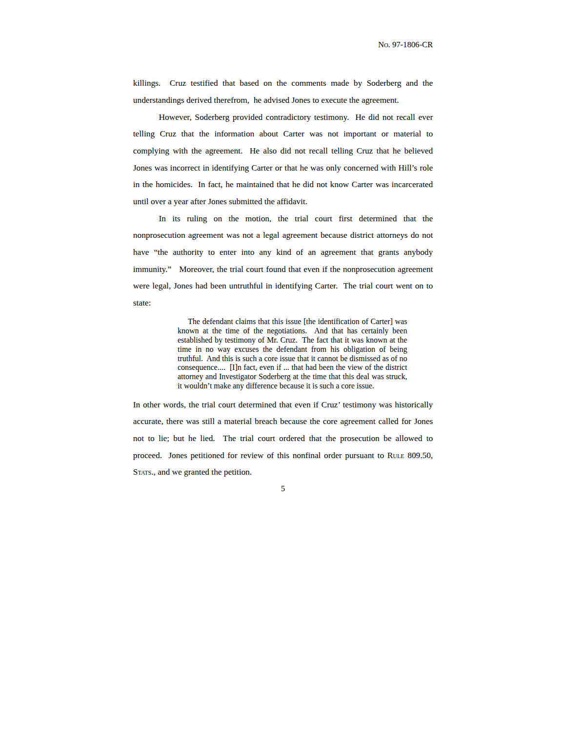No. 97-1806-CR
killings. Cruz testified that based on the comments made by Soderberg and the understandings derived therefrom, he advised Jones to execute the agreement.
However, Soderberg provided contradictory testimony. He did not recall ever telling Cruz that the information about Carter was not important or material to complying with the agreement. He also did not recall telling Cruz that he believed Jones was incorrect in identifying Carter or that he was only concerned with Hill’s role in the homicides. In fact, he maintained that he did not know Carter was incarcerated until over a year after Jones submitted the affidavit.
In its ruling on the motion, the trial court first determined that the nonprosecution agreement was not a legal agreement because district attorneys do not have “the authority to enter into any kind of an agreement that grants anybody immunity.” Moreover, the trial court found that even if the nonprosecution agreement were legal, Jones had been untruthful in identifying Carter. The trial court went on to state:
The defendant claims that this issue [the identification of Carter] was known at the time of the negotiations. And that has certainly been established by testimony of Mr. Cruz. The fact that it was known at the time in no way excuses the defendant from his obligation of being truthful. And this is such a core issue that it cannot be dismissed as of no consequence.... [I]n fact, even if ... that had been the view of the district attorney and Investigator Soderberg at the time that this deal was struck, it wouldn’t make any difference because it is such a core issue.
In other words, the trial court determined that even if Cruz’ testimony was historically accurate, there was still a material breach because the core agreement called for Jones not to lie; but he lied. The trial court ordered that the prosecution be allowed to proceed. Jones petitioned for review of this nonfinal order pursuant to Rule 809.50, Stats., and we granted the petition.
5